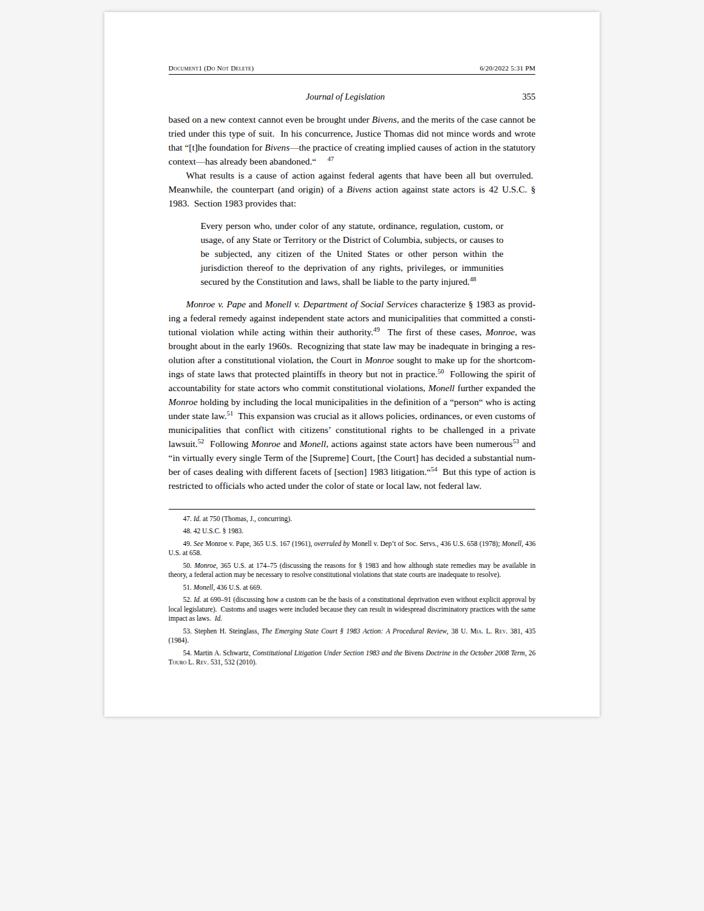Document1 (Do Not Delete) 6/20/2022 5:31 PM
Journal of Legislation 355
based on a new context cannot even be brought under Bivens, and the merits of the case cannot be tried under this type of suit. In his concurrence, Justice Thomas did not mince words and wrote that “[t]he foundation for Bivens—the practice of creating implied causes of action in the statutory context—has already been abandoned.“47
What results is a cause of action against federal agents that have been all but overruled. Meanwhile, the counterpart (and origin) of a Bivens action against state actors is 42 U.S.C. § 1983. Section 1983 provides that:
Every person who, under color of any statute, ordinance, regulation, custom, or usage, of any State or Territory or the District of Columbia, subjects, or causes to be subjected, any citizen of the United States or other person within the jurisdiction thereof to the deprivation of any rights, privileges, or immunities secured by the Constitution and laws, shall be liable to the party injured.48
Monroe v. Pape and Monell v. Department of Social Services characterize § 1983 as providing a federal remedy against independent state actors and municipalities that committed a constitutional violation while acting within their authority.49 The first of these cases, Monroe, was brought about in the early 1960s. Recognizing that state law may be inadequate in bringing a resolution after a constitutional violation, the Court in Monroe sought to make up for the shortcomings of state laws that protected plaintiffs in theory but not in practice.50 Following the spirit of accountability for state actors who commit constitutional violations, Monell further expanded the Monroe holding by including the local municipalities in the definition of a “person“ who is acting under state law.51 This expansion was crucial as it allows policies, ordinances, or even customs of municipalities that conflict with citizens’ constitutional rights to be challenged in a private lawsuit.52 Following Monroe and Monell, actions against state actors have been numerous53 and “in virtually every single Term of the [Supreme] Court, [the Court] has decided a substantial number of cases dealing with different facets of [section] 1983 litigation.“54 But this type of action is restricted to officials who acted under the color of state or local law, not federal law.
Id. at 750 (Thomas, J., concurring).
42 U.S.C. § 1983.
See Monroe v. Pape, 365 U.S. 167 (1961), overruled by Monell v. Dep’t of Soc. Servs., 436 U.S. 658 (1978); Monell, 436 U.S. at 658.
Monroe, 365 U.S. at 174–75 (discussing the reasons for § 1983 and how although state remedies may be available in theory, a federal action may be necessary to resolve constitutional violations that state courts are inadequate to resolve).
Monell, 436 U.S. at 669.
Id. at 690–91 (discussing how a custom can be the basis of a constitutional deprivation even without explicit approval by local legislature). Customs and usages were included because they can result in widespread discriminatory practices with the same impact as laws. Id.
Stephen H. Steinglass, The Emerging State Court § 1983 Action: A Procedural Review, 38 U. Mia. L. Rev. 381, 435 (1984).
Martin A. Schwartz, Constitutional Litigation Under Section 1983 and the Bivens Doctrine in the October 2008 Term, 26 Touro L. Rev. 531, 532 (2010).